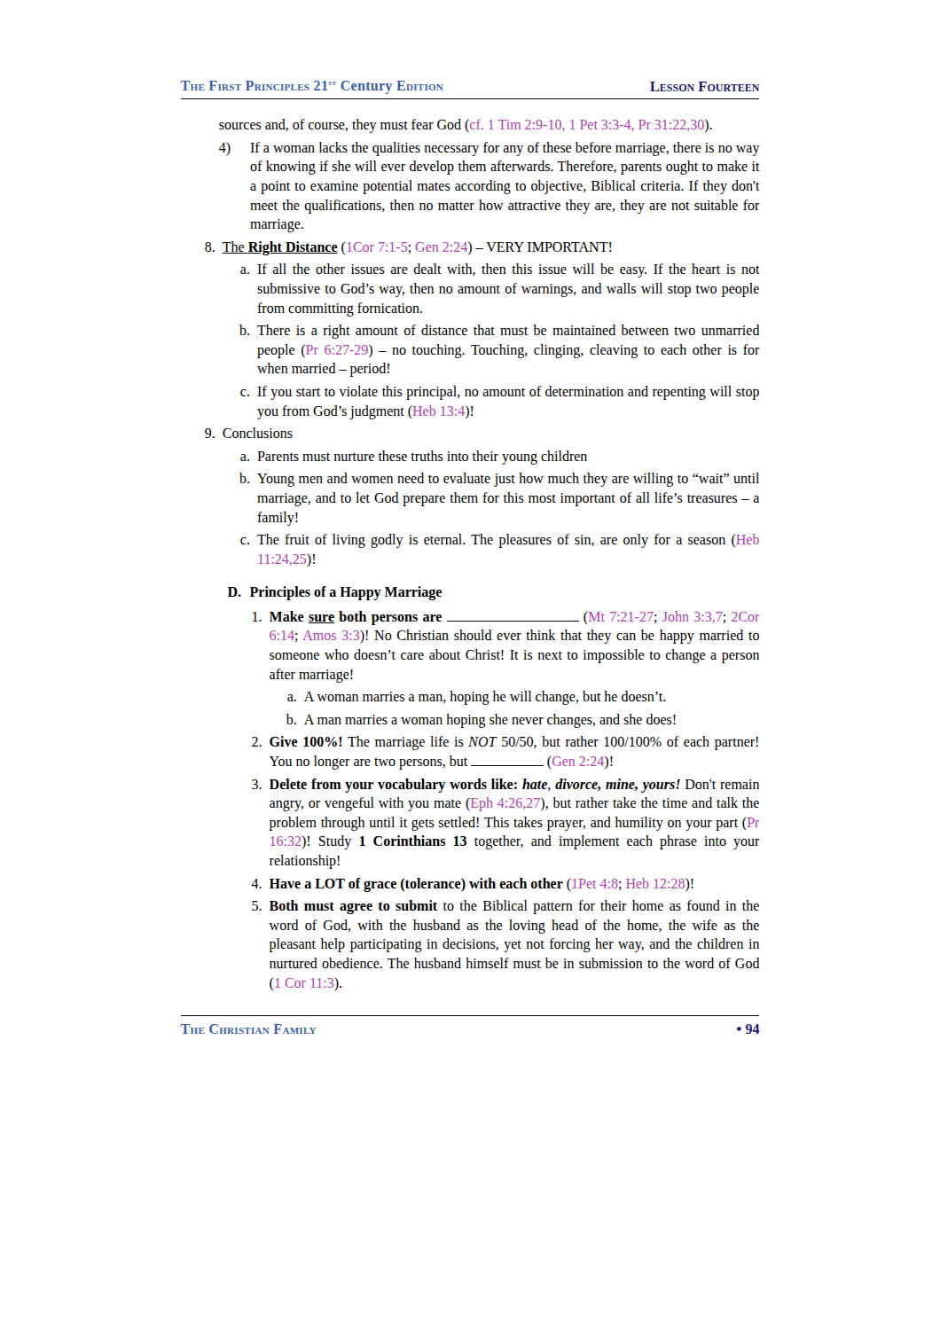The First Principles 21st Century Edition
Lesson Fourteen
sources and, of course, they must fear God (cf. 1 Tim 2:9-10, 1 Pet 3:3-4, Pr 31:22,30).
If a woman lacks the qualities necessary for any of these before marriage, there is no way of knowing if she will ever develop them afterwards. Therefore, parents ought to make it a point to examine potential mates according to objective, Biblical criteria. If they don't meet the qualifications, then no matter how attractive they are, they are not suitable for marriage.
The Right Distance (1Cor 7:1-5; Gen 2:24) – VERY IMPORTANT!
If all the other issues are dealt with, then this issue will be easy. If the heart is not submissive to God’s way, then no amount of warnings, and walls will stop two people from committing fornication.
There is a right amount of distance that must be maintained between two unmarried people (Pr 6:27-29) – no touching. Touching, clinging, cleaving to each other is for when married – period!
If you start to violate this principal, no amount of determination and repenting will stop you from God’s judgment (Heb 13:4)!
Conclusions
Parents must nurture these truths into their young children
Young men and women need to evaluate just how much they are willing to “wait” until marriage, and to let God prepare them for this most important of all life’s treasures – a family!
The fruit of living godly is eternal. The pleasures of sin, are only for a season (Heb 11:24,25)!
D. Principles of a Happy Marriage
Make sure both persons are (Mt 7:21-27; John 3:3,7; 2Cor 6:14; Amos 3:3)! No Christian should ever think that they can be happy married to someone who doesn’t care about Christ! It is next to impossible to change a person after marriage!
A woman marries a man, hoping he will change, but he doesn’t.
A man marries a woman hoping she never changes, and she does!
Give 100%! The marriage life is NOT 50/50, but rather 100/100% of each partner! You no longer are two persons, but (Gen 2:24)!
Delete from your vocabulary words like: hate, divorce, mine, yours! Don't remain angry, or vengeful with you mate (Eph 4:26,27), but rather take the time and talk the problem through until it gets settled! This takes prayer, and humility on your part (Pr 16:32)! Study 1 Corinthians 13 together, and implement each phrase into your relationship!
Have a LOT of grace (tolerance) with each other (1Pet 4:8; Heb 12:28)!
Both must agree to submit to the Biblical pattern for their home as found in the word of God, with the husband as the loving head of the home, the wife as the pleasant help participating in decisions, yet not forcing her way, and the children in nurtured obedience. The husband himself must be in submission to the word of God (1 Cor 11:3).
The Christian Family
•94